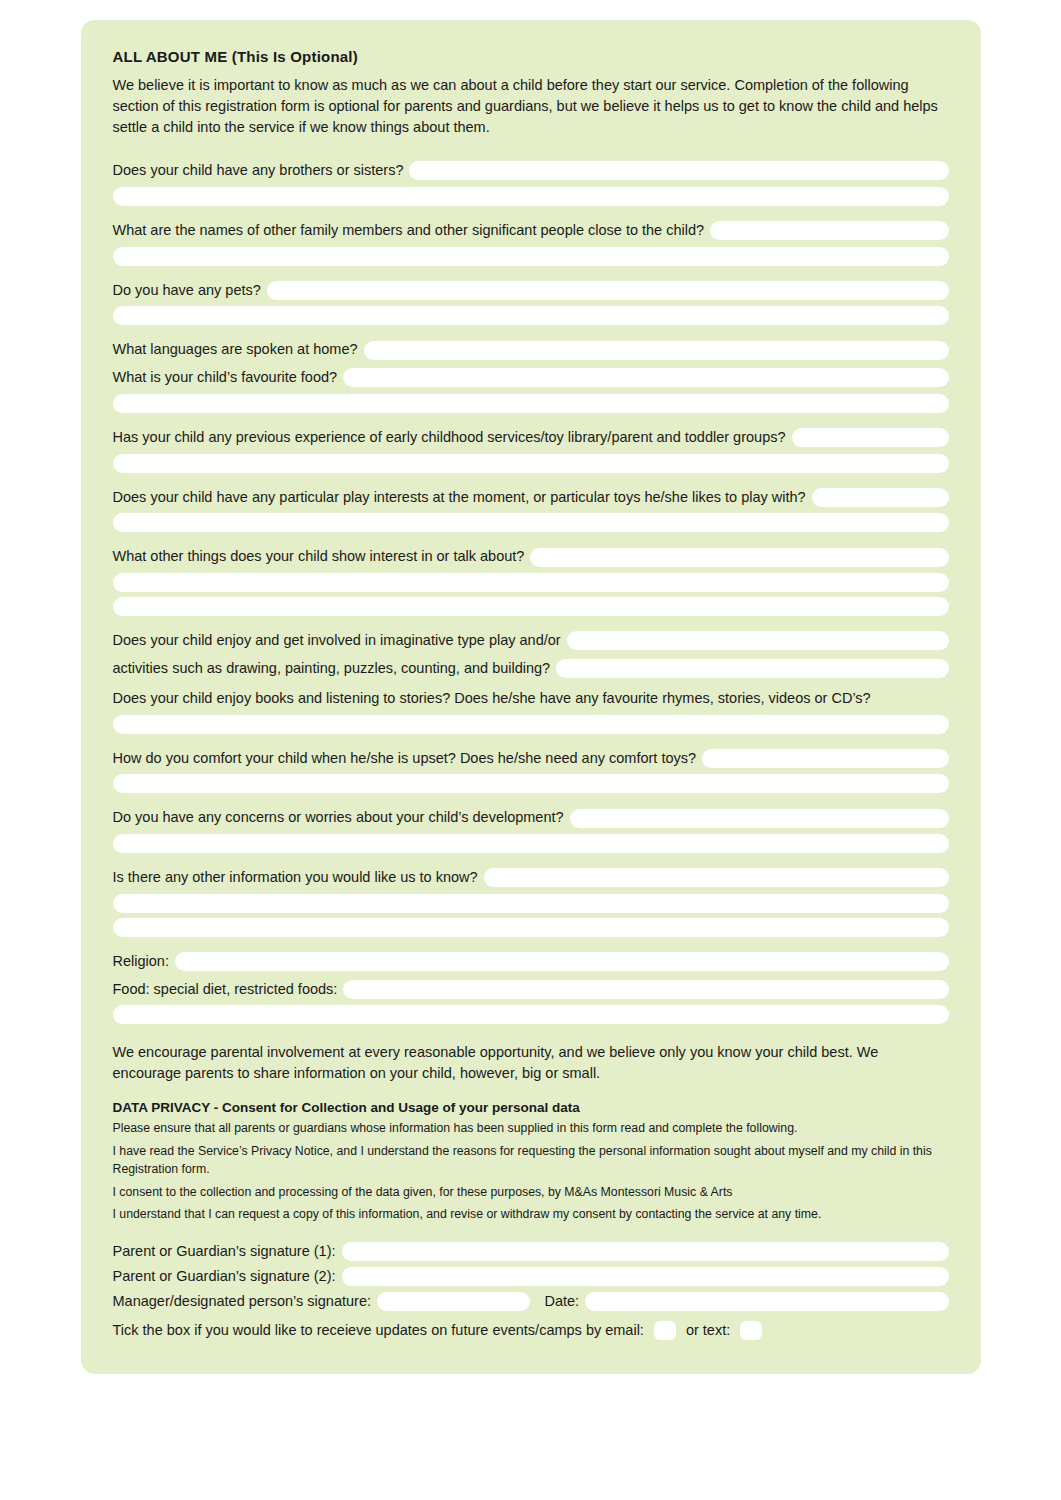ALL ABOUT ME (This Is Optional)
We believe it is important to know as much as we can about a child before they start our service. Completion of the following section of this registration form is optional for parents and guardians, but we believe it helps us to get to know the child and helps settle a child into the service if we know things about them.
Does your child have any brothers or sisters?
What are the names of other family members and other significant people close to the child?
Do you have any pets?
What languages are spoken at home?
What is your child’s favourite food?
Has your child any previous experience of early childhood services/toy library/parent and toddler groups?
Does your child have any particular play interests at the moment, or particular toys he/she likes to play with?
What other things does your child show interest in or talk about?
Does your child enjoy and get involved in imaginative type play and/or
activities such as drawing, painting, puzzles, counting, and building?
Does your child enjoy books and listening to stories? Does he/she have any favourite rhymes, stories, videos or CD’s?
How do you comfort your child when he/she is upset? Does he/she need any comfort toys?
Do you have any concerns or worries about your child’s development?
Is there any other information you would like us to know?
Religion:
Food: special diet, restricted foods:
We encourage parental involvement at every reasonable opportunity, and we believe only you know your child best. We encourage parents to share information on your child, however, big or small.
DATA PRIVACY - Consent for Collection and Usage of your personal data
Please ensure that all parents or guardians whose information has been supplied in this form read and complete the following.
I have read the Service’s Privacy Notice, and I understand the reasons for requesting the personal information sought about myself and my child in this Registration form.
I consent to the collection and processing of the data given, for these purposes, by M&As Montessori Music & Arts
I understand that I can request a copy of this information, and revise or withdraw my consent by contacting the service at any time.
Parent or Guardian’s signature (1):
Parent or Guardian’s signature (2):
Manager/designated person’s signature: Date:
Tick the box if you would like to receieve updates on future events/camps by email: or text: